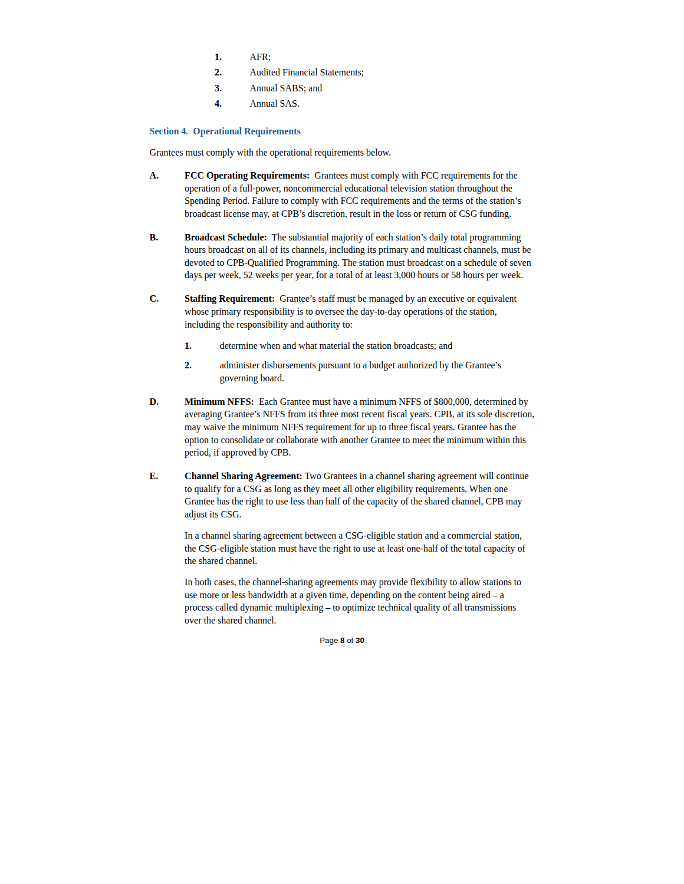1. AFR;
2. Audited Financial Statements;
3. Annual SABS; and
4. Annual SAS.
Section 4. Operational Requirements
Grantees must comply with the operational requirements below.
A.
FCC Operating Requirements: Grantees must comply with FCC requirements for the operation of a full-power, noncommercial educational television station throughout the Spending Period. Failure to comply with FCC requirements and the terms of the station’s broadcast license may, at CPB’s discretion, result in the loss or return of CSG funding.
B.
Broadcast Schedule: The substantial majority of each station’s daily total programming hours broadcast on all of its channels, including its primary and multicast channels, must be devoted to CPB-Qualified Programming. The station must broadcast on a schedule of seven days per week, 52 weeks per year, for a total of at least 3,000 hours or 58 hours per week.
C.
Staffing Requirement: Grantee’s staff must be managed by an executive or equivalent whose primary responsibility is to oversee the day-to-day operations of the station, including the responsibility and authority to:
1. determine when and what material the station broadcasts; and
2. administer disbursements pursuant to a budget authorized by the Grantee’s governing board.
D.
Minimum NFFS: Each Grantee must have a minimum NFFS of $800,000, determined by averaging Grantee’s NFFS from its three most recent fiscal years. CPB, at its sole discretion, may waive the minimum NFFS requirement for up to three fiscal years. Grantee has the option to consolidate or collaborate with another Grantee to meet the minimum within this period, if approved by CPB.
E.
Channel Sharing Agreement: Two Grantees in a channel sharing agreement will continue to qualify for a CSG as long as they meet all other eligibility requirements. When one Grantee has the right to use less than half of the capacity of the shared channel, CPB may adjust its CSG.
In a channel sharing agreement between a CSG-eligible station and a commercial station, the CSG-eligible station must have the right to use at least one-half of the total capacity of the shared channel.
In both cases, the channel-sharing agreements may provide flexibility to allow stations to use more or less bandwidth at a given time, depending on the content being aired – a process called dynamic multiplexing – to optimize technical quality of all transmissions over the shared channel.
Page 8 of 30